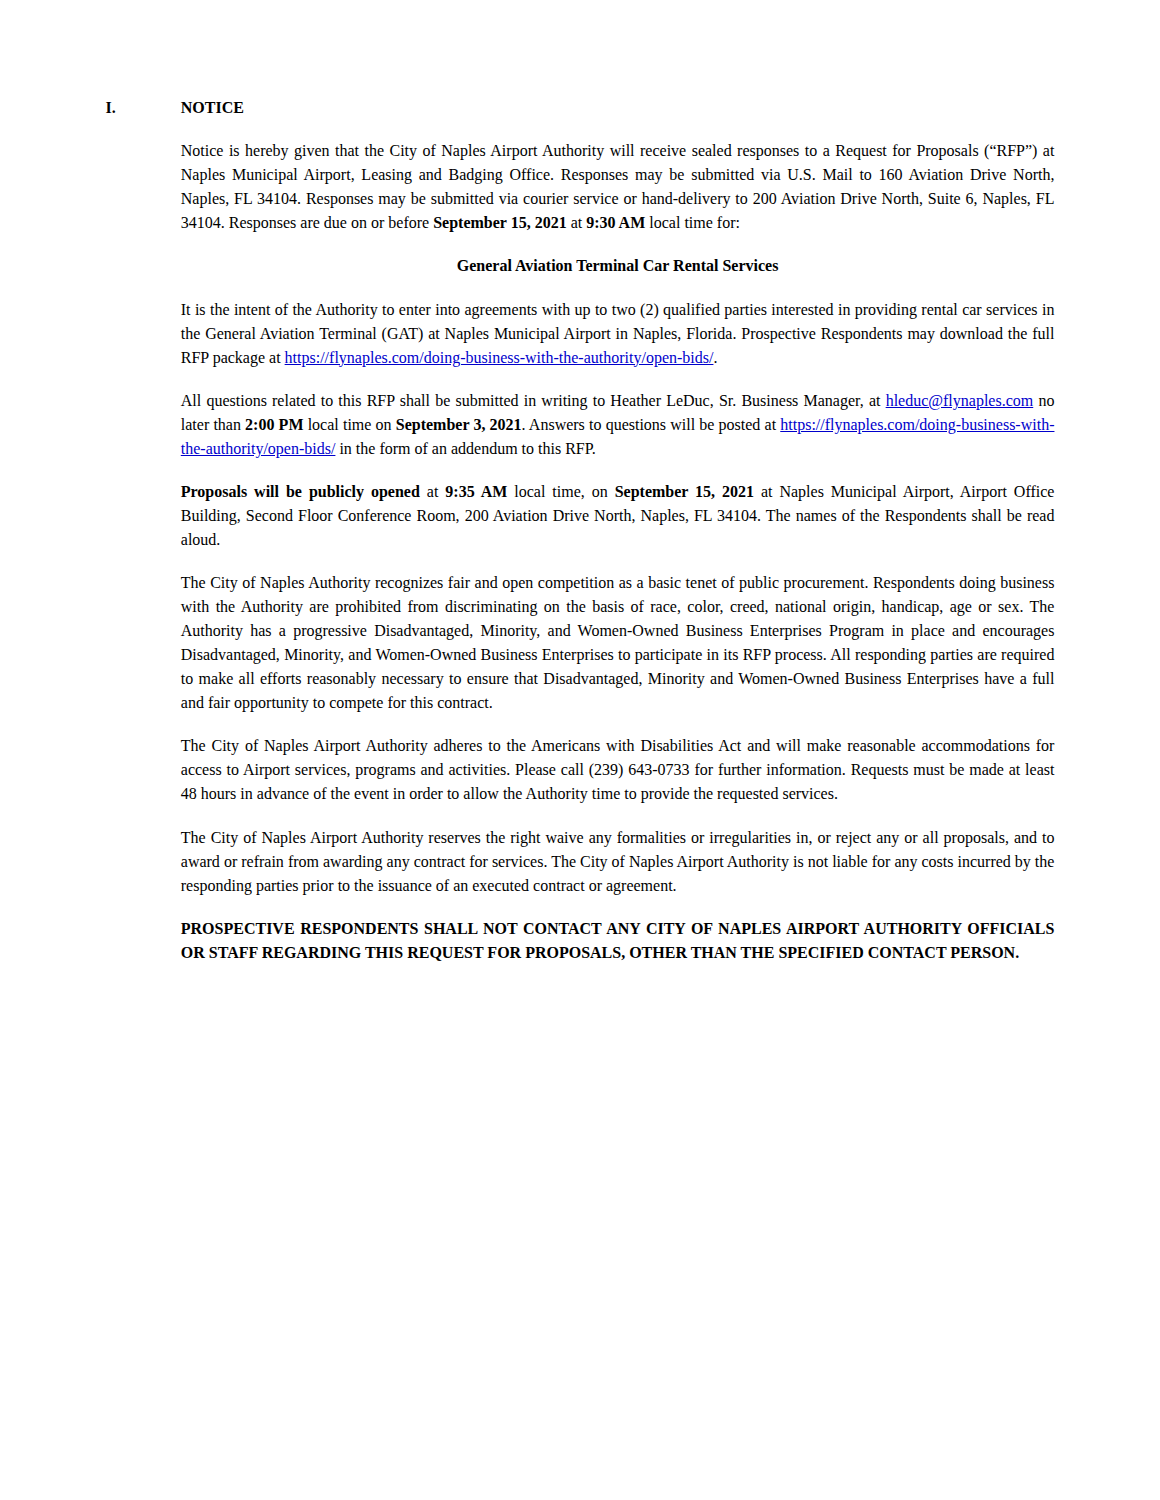I. NOTICE
Notice is hereby given that the City of Naples Airport Authority will receive sealed responses to a Request for Proposals (“RFP”) at Naples Municipal Airport, Leasing and Badging Office. Responses may be submitted via U.S. Mail to 160 Aviation Drive North, Naples, FL 34104. Responses may be submitted via courier service or hand-delivery to 200 Aviation Drive North, Suite 6, Naples, FL 34104. Responses are due on or before September 15, 2021 at 9:30 AM local time for:
General Aviation Terminal Car Rental Services
It is the intent of the Authority to enter into agreements with up to two (2) qualified parties interested in providing rental car services in the General Aviation Terminal (GAT) at Naples Municipal Airport in Naples, Florida. Prospective Respondents may download the full RFP package at https://flynaples.com/doing-business-with-the-authority/open-bids/.
All questions related to this RFP shall be submitted in writing to Heather LeDuc, Sr. Business Manager, at hleduc@flynaples.com no later than 2:00 PM local time on September 3, 2021. Answers to questions will be posted at https://flynaples.com/doing-business-with-the-authority/open-bids/ in the form of an addendum to this RFP.
Proposals will be publicly opened at 9:35 AM local time, on September 15, 2021 at Naples Municipal Airport, Airport Office Building, Second Floor Conference Room, 200 Aviation Drive North, Naples, FL 34104. The names of the Respondents shall be read aloud.
The City of Naples Authority recognizes fair and open competition as a basic tenet of public procurement. Respondents doing business with the Authority are prohibited from discriminating on the basis of race, color, creed, national origin, handicap, age or sex. The Authority has a progressive Disadvantaged, Minority, and Women-Owned Business Enterprises Program in place and encourages Disadvantaged, Minority, and Women-Owned Business Enterprises to participate in its RFP process. All responding parties are required to make all efforts reasonably necessary to ensure that Disadvantaged, Minority and Women-Owned Business Enterprises have a full and fair opportunity to compete for this contract.
The City of Naples Airport Authority adheres to the Americans with Disabilities Act and will make reasonable accommodations for access to Airport services, programs and activities. Please call (239) 643-0733 for further information. Requests must be made at least 48 hours in advance of the event in order to allow the Authority time to provide the requested services.
The City of Naples Airport Authority reserves the right waive any formalities or irregularities in, or reject any or all proposals, and to award or refrain from awarding any contract for services. The City of Naples Airport Authority is not liable for any costs incurred by the responding parties prior to the issuance of an executed contract or agreement.
PROSPECTIVE RESPONDENTS SHALL NOT CONTACT ANY CITY OF NAPLES AIRPORT AUTHORITY OFFICIALS OR STAFF REGARDING THIS REQUEST FOR PROPOSALS, OTHER THAN THE SPECIFIED CONTACT PERSON.